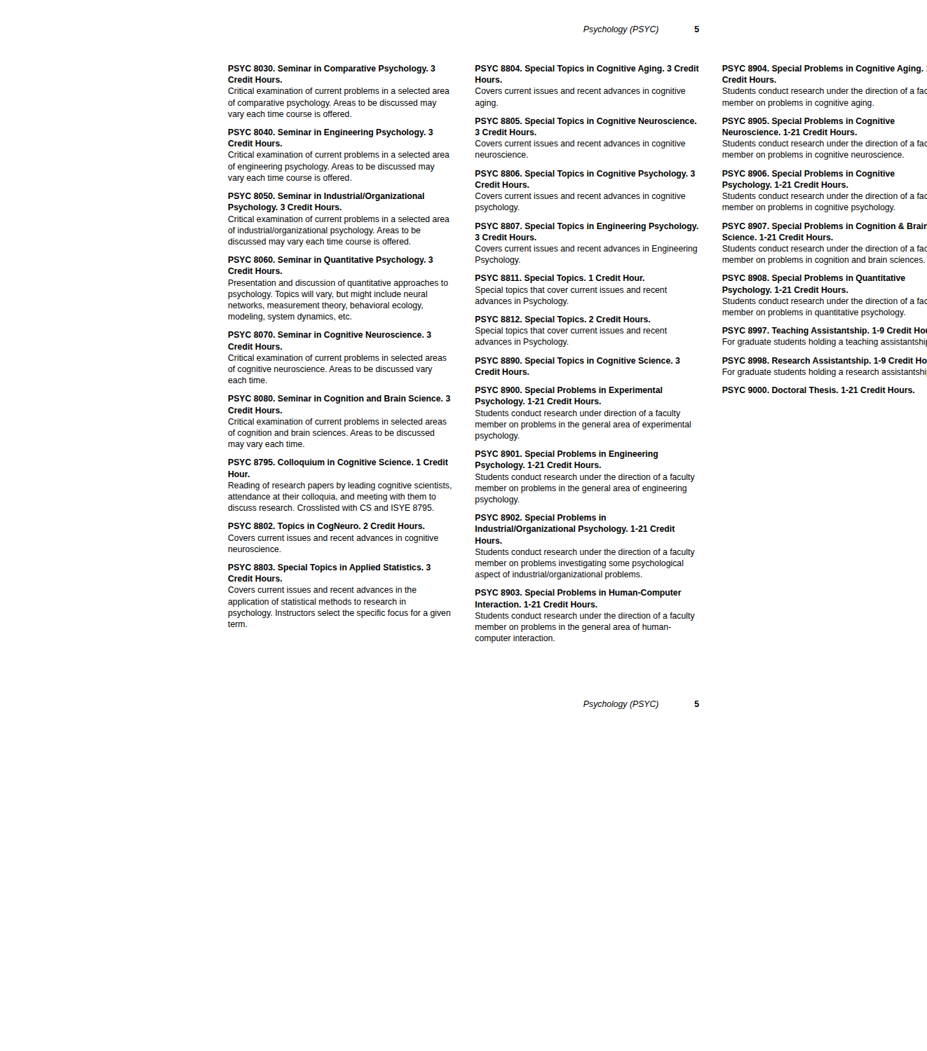Psychology (PSYC) 5
PSYC 8030. Seminar in Comparative Psychology. 3 Credit Hours.
Critical examination of current problems in a selected area of comparative psychology. Areas to be discussed may vary each time course is offered.
PSYC 8040. Seminar in Engineering Psychology. 3 Credit Hours.
Critical examination of current problems in a selected area of engineering psychology. Areas to be discussed may vary each time course is offered.
PSYC 8050. Seminar in Industrial/Organizational Psychology. 3 Credit Hours.
Critical examination of current problems in a selected area of industrial/organizational psychology. Areas to be discussed may vary each time course is offered.
PSYC 8060. Seminar in Quantitative Psychology. 3 Credit Hours.
Presentation and discussion of quantitative approaches to psychology. Topics will vary, but might include neural networks, measurement theory, behavioral ecology, modeling, system dynamics, etc.
PSYC 8070. Seminar in Cognitive Neuroscience. 3 Credit Hours.
Critical examination of current problems in selected areas of cognitive neuroscience. Areas to be discussed vary each time.
PSYC 8080. Seminar in Cognition and Brain Science. 3 Credit Hours.
Critical examination of current problems in selected areas of cognition and brain sciences. Areas to be discussed may vary each time.
PSYC 8795. Colloquium in Cognitive Science. 1 Credit Hour.
Reading of research papers by leading cognitive scientists, attendance at their colloquia, and meeting with them to discuss research. Crosslisted with CS and ISYE 8795.
PSYC 8802. Topics in CogNeuro. 2 Credit Hours.
Covers current issues and recent advances in cognitive neuroscience.
PSYC 8803. Special Topics in Applied Statistics. 3 Credit Hours.
Covers current issues and recent advances in the application of statistical methods to research in psychology. Instructors select the specific focus for a given term.
PSYC 8804. Special Topics in Cognitive Aging. 3 Credit Hours.
Covers current issues and recent advances in cognitive aging.
PSYC 8805. Special Topics in Cognitive Neuroscience. 3 Credit Hours.
Covers current issues and recent advances in cognitive neuroscience.
PSYC 8806. Special Topics in Cognitive Psychology. 3 Credit Hours.
Covers current issues and recent advances in cognitive psychology.
PSYC 8807. Special Topics in Engineering Psychology. 3 Credit Hours.
Covers current issues and recent advances in Engineering Psychology.
PSYC 8811. Special Topics. 1 Credit Hour.
Special topics that cover current issues and recent advances in Psychology.
PSYC 8812. Special Topics. 2 Credit Hours.
Special topics that cover current issues and recent advances in Psychology.
PSYC 8890. Special Topics in Cognitive Science. 3 Credit Hours.
PSYC 8900. Special Problems in Experimental Psychology. 1-21 Credit Hours.
Students conduct research under direction of a faculty member on problems in the general area of experimental psychology.
PSYC 8901. Special Problems in Engineering Psychology. 1-21 Credit Hours.
Students conduct research under the direction of a faculty member on problems in the general area of engineering psychology.
PSYC 8902. Special Problems in Industrial/Organizational Psychology. 1-21 Credit Hours.
Students conduct research under the direction of a faculty member on problems investigating some psychological aspect of industrial/organizational problems.
PSYC 8903. Special Problems in Human-Computer Interaction. 1-21 Credit Hours.
Students conduct research under the direction of a faculty member on problems in the general area of human-computer interaction.
PSYC 8904. Special Problems in Cognitive Aging. 1-21 Credit Hours.
Students conduct research under the direction of a faculty member on problems in cognitive aging.
PSYC 8905. Special Problems in Cognitive Neuroscience. 1-21 Credit Hours.
Students conduct research under the direction of a faculty member on problems in cognitive neuroscience.
PSYC 8906. Special Problems in Cognitive Psychology. 1-21 Credit Hours.
Students conduct research under the direction of a faculty member on problems in cognitive psychology.
PSYC 8907. Special Problems in Cognition & Brain Science. 1-21 Credit Hours.
Students conduct research under the direction of a faculty member on problems in cognition and brain sciences.
PSYC 8908. Special Problems in Quantitative Psychology. 1-21 Credit Hours.
Students conduct research under the direction of a faculty member on problems in quantitative psychology.
PSYC 8997. Teaching Assistantship. 1-9 Credit Hours.
For graduate students holding a teaching assistantship.
PSYC 8998. Research Assistantship. 1-9 Credit Hours.
For graduate students holding a research assistantship.
PSYC 9000. Doctoral Thesis. 1-21 Credit Hours.
Psychology (PSYC) 5